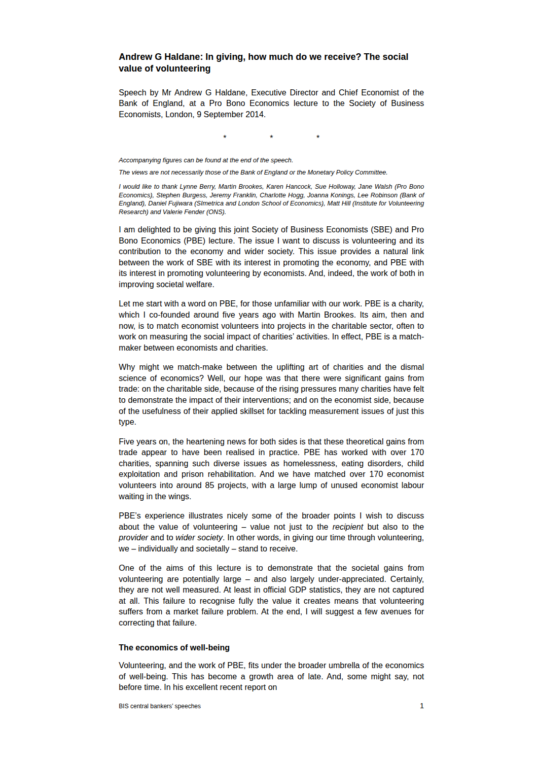Andrew G Haldane: In giving, how much do we receive? The social value of volunteering
Speech by Mr Andrew G Haldane, Executive Director and Chief Economist of the Bank of England, at a Pro Bono Economics lecture to the Society of Business Economists, London, 9 September 2014.
* * *
Accompanying figures can be found at the end of the speech.
The views are not necessarily those of the Bank of England or the Monetary Policy Committee.
I would like to thank Lynne Berry, Martin Brookes, Karen Hancock, Sue Holloway, Jane Walsh (Pro Bono Economics), Stephen Burgess, Jeremy Franklin, Charlotte Hogg, Joanna Konings, Lee Robinson (Bank of England), Daniel Fujiwara (SImetrica and London School of Economics), Matt Hill (Institute for Volunteering Research) and Valerie Fender (ONS).
I am delighted to be giving this joint Society of Business Economists (SBE) and Pro Bono Economics (PBE) lecture. The issue I want to discuss is volunteering and its contribution to the economy and wider society. This issue provides a natural link between the work of SBE with its interest in promoting the economy, and PBE with its interest in promoting volunteering by economists. And, indeed, the work of both in improving societal welfare.
Let me start with a word on PBE, for those unfamiliar with our work. PBE is a charity, which I co-founded around five years ago with Martin Brookes. Its aim, then and now, is to match economist volunteers into projects in the charitable sector, often to work on measuring the social impact of charities’ activities. In effect, PBE is a match-maker between economists and charities.
Why might we match-make between the uplifting art of charities and the dismal science of economics? Well, our hope was that there were significant gains from trade: on the charitable side, because of the rising pressures many charities have felt to demonstrate the impact of their interventions; and on the economist side, because of the usefulness of their applied skillset for tackling measurement issues of just this type.
Five years on, the heartening news for both sides is that these theoretical gains from trade appear to have been realised in practice. PBE has worked with over 170 charities, spanning such diverse issues as homelessness, eating disorders, child exploitation and prison rehabilitation. And we have matched over 170 economist volunteers into around 85 projects, with a large lump of unused economist labour waiting in the wings.
PBE’s experience illustrates nicely some of the broader points I wish to discuss about the value of volunteering – value not just to the recipient but also to the provider and to wider society. In other words, in giving our time through volunteering, we – individually and societally – stand to receive.
One of the aims of this lecture is to demonstrate that the societal gains from volunteering are potentially large – and also largely under-appreciated. Certainly, they are not well measured. At least in official GDP statistics, they are not captured at all. This failure to recognise fully the value it creates means that volunteering suffers from a market failure problem. At the end, I will suggest a few avenues for correcting that failure.
The economics of well-being
Volunteering, and the work of PBE, fits under the broader umbrella of the economics of well-being. This has become a growth area of late. And, some might say, not before time. In his excellent recent report on
BIS central bankers’ speeches 1